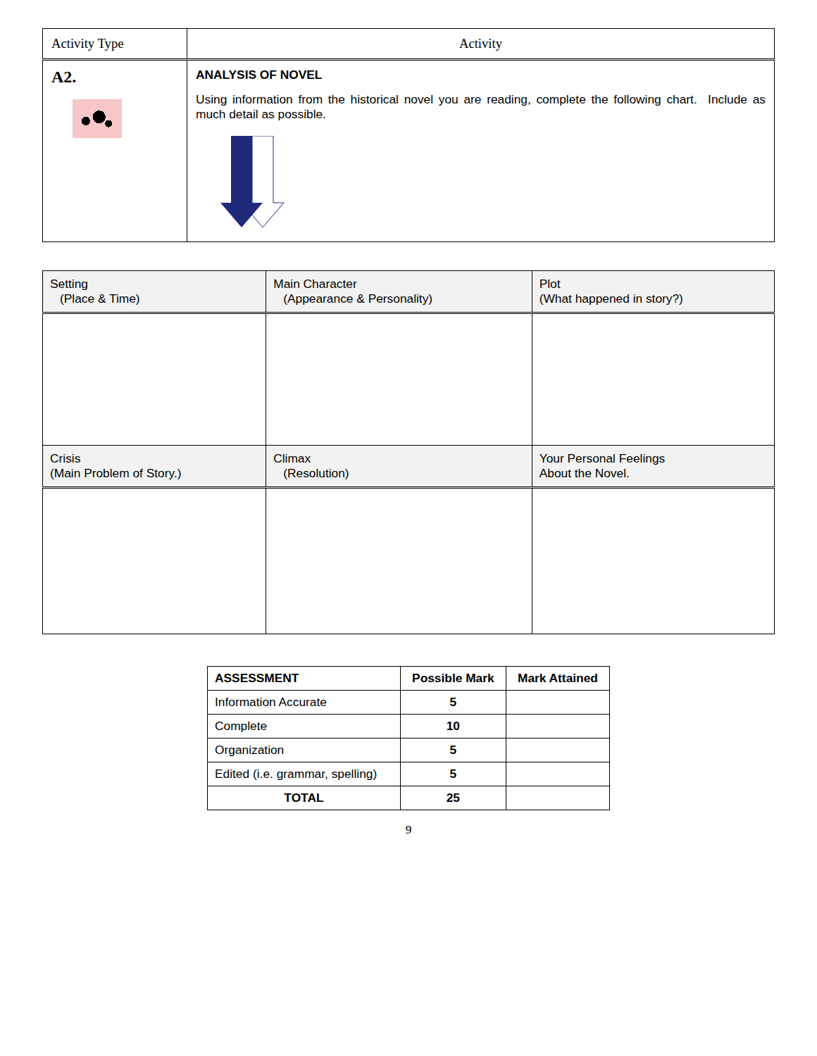| Activity Type | Activity |
| --- | --- |
| A2. | ANALYSIS OF NOVEL Using information from the historical novel you are reading, complete the following chart. Include as much detail as possible. |
| Setting (Place & Time) | Main Character (Appearance & Personality) | Plot (What happened in story?) |
| --- | --- | --- |
| Crisis (Main Problem of Story.) | Climax (Resolution) | Your Personal Feelings About the Novel. |
| ASSESSMENT | Possible Mark | Mark Attained |
| --- | --- | --- |
| Information Accurate | 5 | |
| Complete | 10 | |
| Organization | 5 | |
| Edited (i.e. grammar, spelling) | 5 | |
| TOTAL | 25 | |
9